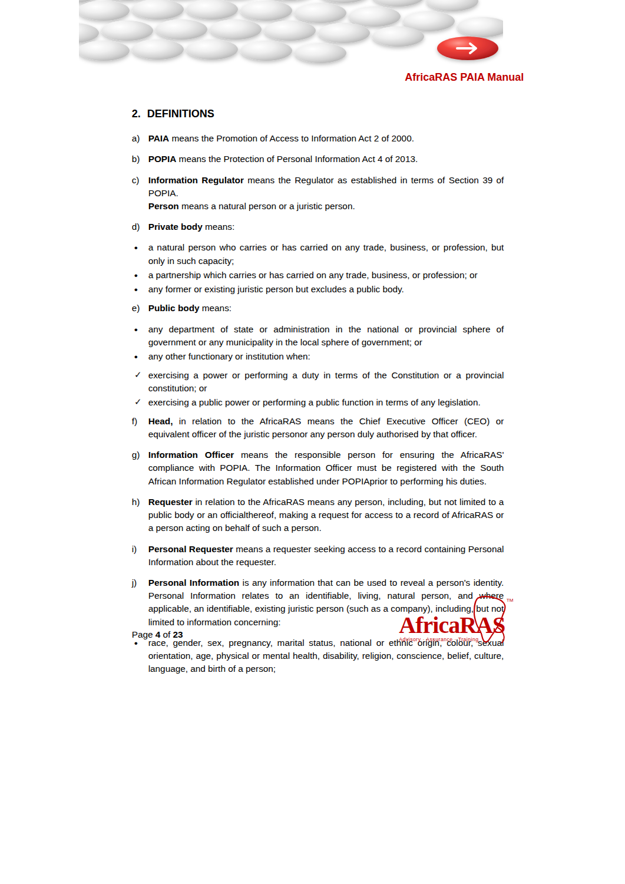AfricaRAS PAIA Manual
2. DEFINITIONS
a) PAIA means the Promotion of Access to Information Act 2 of 2000.
b) POPIA means the Protection of Personal Information Act 4 of 2013.
c) Information Regulator means the Regulator as established in terms of Section 39 of POPIA.
Person means a natural person or a juristic person.
d) Private body means:
a natural person who carries or has carried on any trade, business, or profession, but only in such capacity;
a partnership which carries or has carried on any trade, business, or profession; or
any former or existing juristic person but excludes a public body.
e) Public body means:
any department of state or administration in the national or provincial sphere of government or any municipality in the local sphere of government; or
any other functionary or institution when:
exercising a power or performing a duty in terms of the Constitution or a provincial constitution; or
exercising a public power or performing a public function in terms of any legislation.
f) Head, in relation to the AfricaRAS means the Chief Executive Officer (CEO) or equivalent officer of the juristic personor any person duly authorised by that officer.
g) Information Officer means the responsible person for ensuring the AfricaRAS' compliance with POPIA. The Information Officer must be registered with the South African Information Regulator established under POPIAprior to performing his duties.
h) Requester in relation to the AfricaRAS means any person, including, but not limited to a public body or an officialthereof, making a request for access to a record of AfricaRAS or a person acting on behalf of such a person.
i) Personal Requester means a requester seeking access to a record containing Personal Information about the requester.
j) Personal Information is any information that can be used to reveal a person's identity. Personal Information relates to an identifiable, living, natural person, and where applicable, an identifiable, existing juristic person (such as a company), including, but not limited to information concerning:
race, gender, sex, pregnancy, marital status, national or ethnic origin, colour, sexual orientation, age, physical or mental health, disability, religion, conscience, belief, culture, language, and birth of a person;
Page 4 of 23
AfricaRAS
Advisory · Assurance · Training
TM